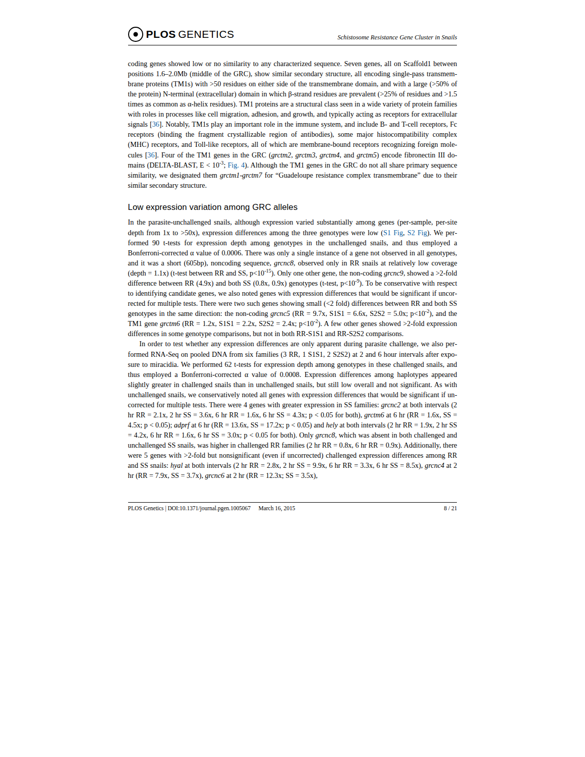PLOS GENETICS
Schistosome Resistance Gene Cluster in Snails
coding genes showed low or no similarity to any characterized sequence. Seven genes, all on Scaffold1 between positions 1.6–2.0Mb (middle of the GRC), show similar secondary structure, all encoding single-pass transmembrane proteins (TM1s) with >50 residues on either side of the transmembrane domain, and with a large (>50% of the protein) N-terminal (extracellular) domain in which β-strand residues are prevalent (>25% of residues and >1.5 times as common as α-helix residues). TM1 proteins are a structural class seen in a wide variety of protein families with roles in processes like cell migration, adhesion, and growth, and typically acting as receptors for extracellular signals [36]. Notably, TM1s play an important role in the immune system, and include B- and T-cell receptors, Fc receptors (binding the fragment crystallizable region of antibodies), some major histocompatibility complex (MHC) receptors, and Toll-like receptors, all of which are membrane-bound receptors recognizing foreign molecules [36]. Four of the TM1 genes in the GRC (grctm2, grctm3, grctm4, and grctm5) encode fibronectin III domains (DELTA-BLAST, E < 10-3; Fig. 4). Although the TM1 genes in the GRC do not all share primary sequence similarity, we designated them grctm1-grctm7 for “Guadeloupe resistance complex transmembrane” due to their similar secondary structure.
Low expression variation among GRC alleles
In the parasite-unchallenged snails, although expression varied substantially among genes (per-sample, per-site depth from 1x to >50x), expression differences among the three genotypes were low (S1 Fig, S2 Fig). We performed 90 t-tests for expression depth among genotypes in the unchallenged snails, and thus employed a Bonferroni-corrected α value of 0.0006. There was only a single instance of a gene not observed in all genotypes, and it was a short (605bp), noncoding sequence, grcnc8, observed only in RR snails at relatively low coverage (depth = 1.1x) (t-test between RR and SS, p<10-15). Only one other gene, the non-coding grcnc9, showed a >2-fold difference between RR (4.9x) and both SS (0.8x, 0.9x) genotypes (t-test, p<10-9). To be conservative with respect to identifying candidate genes, we also noted genes with expression differences that would be significant if uncorrected for multiple tests. There were two such genes showing small (<2 fold) differences between RR and both SS genotypes in the same direction: the non-coding grcnc5 (RR = 9.7x, S1S1 = 6.6x, S2S2 = 5.0x; p<10-2), and the TM1 gene grctm6 (RR = 1.2x, S1S1 = 2.2x, S2S2 = 2.4x; p<10-2). A few other genes showed >2-fold expression differences in some genotype comparisons, but not in both RR-S1S1 and RR-S2S2 comparisons.
In order to test whether any expression differences are only apparent during parasite challenge, we also performed RNA-Seq on pooled DNA from six families (3 RR, 1 S1S1, 2 S2S2) at 2 and 6 hour intervals after exposure to miracidia. We performed 62 t-tests for expression depth among genotypes in these challenged snails, and thus employed a Bonferroni-corrected α value of 0.0008. Expression differences among haplotypes appeared slightly greater in challenged snails than in unchallenged snails, but still low overall and not significant. As with unchallenged snails, we conservatively noted all genes with expression differences that would be significant if uncorrected for multiple tests. There were 4 genes with greater expression in SS families: grcnc2 at both intervals (2 hr RR = 2.1x, 2 hr SS = 3.6x, 6 hr RR = 1.6x, 6 hr SS = 4.3x; p < 0.05 for both), grctm6 at 6 hr (RR = 1.6x, SS = 4.5x; p < 0.05); adprf at 6 hr (RR = 13.6x, SS = 17.2x; p < 0.05) and hely at both intervals (2 hr RR = 1.9x, 2 hr SS = 4.2x, 6 hr RR = 1.6x, 6 hr SS = 3.0x; p < 0.05 for both). Only grcnc8, which was absent in both challenged and unchallenged SS snails, was higher in challenged RR families (2 hr RR = 0.8x, 6 hr RR = 0.9x). Additionally, there were 5 genes with >2-fold but nonsignificant (even if uncorrected) challenged expression differences among RR and SS snails: hyal at both intervals (2 hr RR = 2.8x, 2 hr SS = 9.9x, 6 hr RR = 3.3x, 6 hr SS = 8.5x), grcnc4 at 2 hr (RR = 7.9x, SS = 3.7x), grcnc6 at 2 hr (RR = 12.3x; SS = 3.5x),
PLOS Genetics | DOI:10.1371/journal.pgen.1005067 March 16, 2015
8 / 21